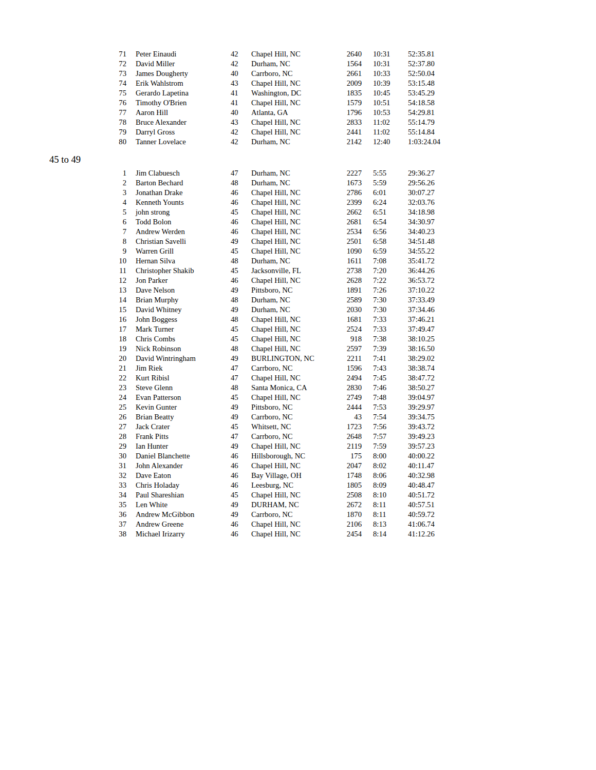| 71 | Peter Einaudi | 42 | Chapel Hill, NC | 2640 | 10:31 | 52:35.81 |
| 72 | David Miller | 42 | Durham, NC | 1564 | 10:31 | 52:37.80 |
| 73 | James Dougherty | 40 | Carrboro, NC | 2661 | 10:33 | 52:50.04 |
| 74 | Erik Wahlstrom | 43 | Chapel Hill, NC | 2009 | 10:39 | 53:15.48 |
| 75 | Gerardo Lapetina | 41 | Washington, DC | 1835 | 10:45 | 53:45.29 |
| 76 | Timothy O'Brien | 41 | Chapel Hill, NC | 1579 | 10:51 | 54:18.58 |
| 77 | Aaron Hill | 40 | Atlanta, GA | 1796 | 10:53 | 54:29.81 |
| 78 | Bruce Alexander | 43 | Chapel Hill, NC | 2833 | 11:02 | 55:14.79 |
| 79 | Darryl Gross | 42 | Chapel Hill, NC | 2441 | 11:02 | 55:14.84 |
| 80 | Tanner Lovelace | 42 | Durham, NC | 2142 | 12:40 | 1:03:24.04 |
45 to 49
| 1 | Jim Clabuesch | 47 | Durham, NC | 2227 | 5:55 | 29:36.27 |
| 2 | Barton Bechard | 48 | Durham, NC | 1673 | 5:59 | 29:56.26 |
| 3 | Jonathan Drake | 46 | Chapel Hill, NC | 2786 | 6:01 | 30:07.27 |
| 4 | Kenneth Younts | 46 | Chapel Hill, NC | 2399 | 6:24 | 32:03.76 |
| 5 | john strong | 45 | Chapel Hill, NC | 2662 | 6:51 | 34:18.98 |
| 6 | Todd Bolon | 46 | Chapel Hill, NC | 2681 | 6:54 | 34:30.97 |
| 7 | Andrew Werden | 46 | Chapel Hill, NC | 2534 | 6:56 | 34:40.23 |
| 8 | Christian Savelli | 49 | Chapel Hill, NC | 2501 | 6:58 | 34:51.48 |
| 9 | Warren Grill | 45 | Chapel Hill, NC | 1090 | 6:59 | 34:55.22 |
| 10 | Hernan Silva | 48 | Durham, NC | 1611 | 7:08 | 35:41.72 |
| 11 | Christopher Shakib | 45 | Jacksonville, FL | 2738 | 7:20 | 36:44.26 |
| 12 | Jon Parker | 46 | Chapel Hill, NC | 2628 | 7:22 | 36:53.72 |
| 13 | Dave Nelson | 49 | Pittsboro, NC | 1891 | 7:26 | 37:10.22 |
| 14 | Brian Murphy | 48 | Durham, NC | 2589 | 7:30 | 37:33.49 |
| 15 | David Whitney | 49 | Durham, NC | 2030 | 7:30 | 37:34.46 |
| 16 | John Boggess | 48 | Chapel Hill, NC | 1681 | 7:33 | 37:46.21 |
| 17 | Mark Turner | 45 | Chapel Hill, NC | 2524 | 7:33 | 37:49.47 |
| 18 | Chris Combs | 45 | Chapel Hill, NC | 918 | 7:38 | 38:10.25 |
| 19 | Nick Robinson | 48 | Chapel Hill, NC | 2597 | 7:39 | 38:16.50 |
| 20 | David Wintringham | 49 | BURLINGTON, NC | 2211 | 7:41 | 38:29.02 |
| 21 | Jim Riek | 47 | Carrboro, NC | 1596 | 7:43 | 38:38.74 |
| 22 | Kurt Ribisl | 47 | Chapel Hill, NC | 2494 | 7:45 | 38:47.72 |
| 23 | Steve Glenn | 48 | Santa Monica, CA | 2830 | 7:46 | 38:50.27 |
| 24 | Evan Patterson | 45 | Chapel Hill, NC | 2749 | 7:48 | 39:04.97 |
| 25 | Kevin Gunter | 49 | Pittsboro, NC | 2444 | 7:53 | 39:29.97 |
| 26 | Brian Beatty | 49 | Carrboro, NC | 43 | 7:54 | 39:34.75 |
| 27 | Jack Crater | 45 | Whitsett, NC | 1723 | 7:56 | 39:43.72 |
| 28 | Frank Pitts | 47 | Carrboro, NC | 2648 | 7:57 | 39:49.23 |
| 29 | Ian Hunter | 49 | Chapel Hill, NC | 2119 | 7:59 | 39:57.23 |
| 30 | Daniel Blanchette | 46 | Hillsborough, NC | 175 | 8:00 | 40:00.22 |
| 31 | John Alexander | 46 | Chapel Hill, NC | 2047 | 8:02 | 40:11.47 |
| 32 | Dave Eaton | 46 | Bay Village, OH | 1748 | 8:06 | 40:32.98 |
| 33 | Chris Holaday | 46 | Leesburg, NC | 1805 | 8:09 | 40:48.47 |
| 34 | Paul Shareshian | 45 | Chapel Hill, NC | 2508 | 8:10 | 40:51.72 |
| 35 | Len White | 49 | DURHAM, NC | 2672 | 8:11 | 40:57.51 |
| 36 | Andrew McGibbon | 49 | Carrboro, NC | 1870 | 8:11 | 40:59.72 |
| 37 | Andrew Greene | 46 | Chapel Hill, NC | 2106 | 8:13 | 41:06.74 |
| 38 | Michael Irizarry | 46 | Chapel Hill, NC | 2454 | 8:14 | 41:12.26 |